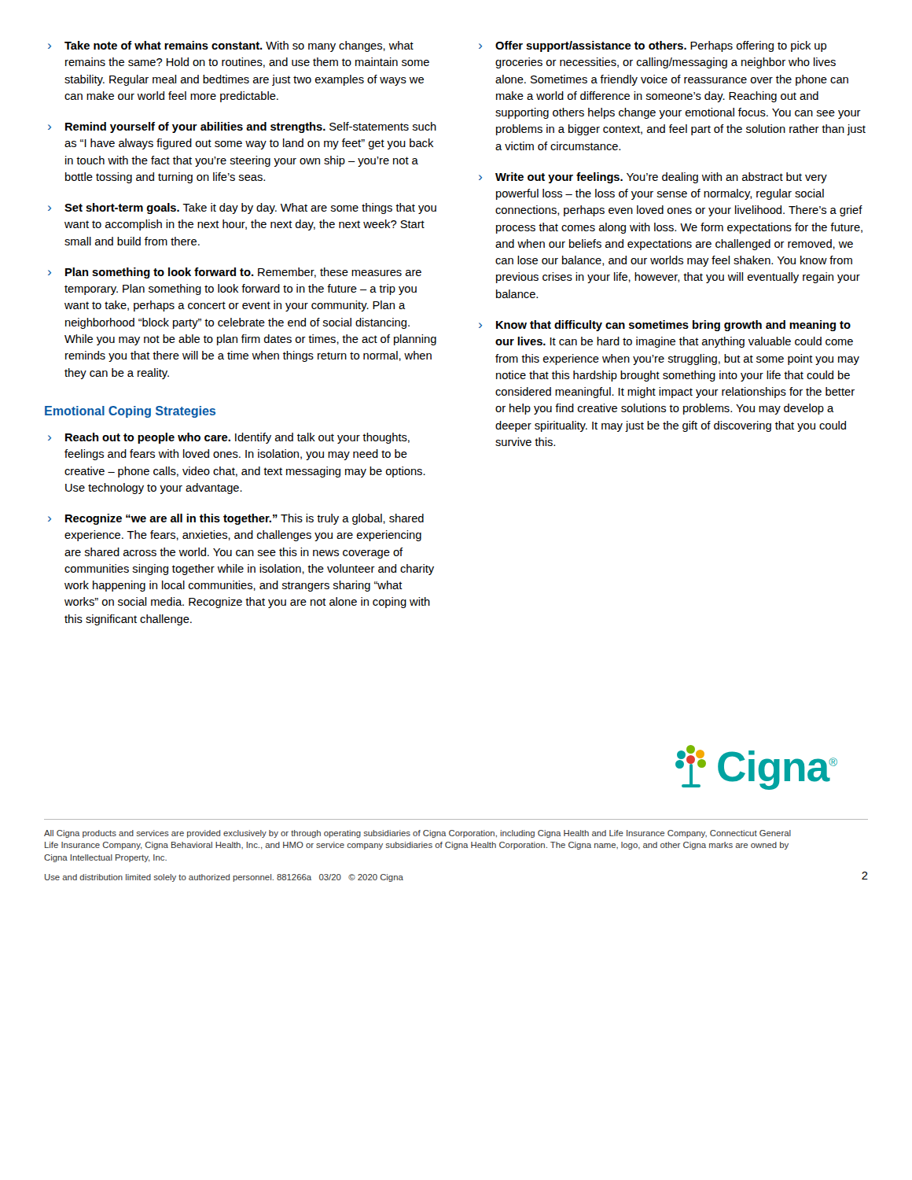Take note of what remains constant. With so many changes, what remains the same? Hold on to routines, and use them to maintain some stability. Regular meal and bedtimes are just two examples of ways we can make our world feel more predictable.
Remind yourself of your abilities and strengths. Self-statements such as “I have always figured out some way to land on my feet” get you back in touch with the fact that you’re steering your own ship – you’re not a bottle tossing and turning on life’s seas.
Set short-term goals. Take it day by day. What are some things that you want to accomplish in the next hour, the next day, the next week? Start small and build from there.
Plan something to look forward to. Remember, these measures are temporary. Plan something to look forward to in the future – a trip you want to take, perhaps a concert or event in your community. Plan a neighborhood “block party” to celebrate the end of social distancing. While you may not be able to plan firm dates or times, the act of planning reminds you that there will be a time when things return to normal, when they can be a reality.
Emotional Coping Strategies
Reach out to people who care. Identify and talk out your thoughts, feelings and fears with loved ones. In isolation, you may need to be creative – phone calls, video chat, and text messaging may be options. Use technology to your advantage.
Recognize “we are all in this together.” This is truly a global, shared experience. The fears, anxieties, and challenges you are experiencing are shared across the world. You can see this in news coverage of communities singing together while in isolation, the volunteer and charity work happening in local communities, and strangers sharing “what works” on social media. Recognize that you are not alone in coping with this significant challenge.
Offer support/assistance to others. Perhaps offering to pick up groceries or necessities, or calling/messaging a neighbor who lives alone. Sometimes a friendly voice of reassurance over the phone can make a world of difference in someone’s day. Reaching out and supporting others helps change your emotional focus. You can see your problems in a bigger context, and feel part of the solution rather than just a victim of circumstance.
Write out your feelings. You’re dealing with an abstract but very powerful loss – the loss of your sense of normalcy, regular social connections, perhaps even loved ones or your livelihood. There’s a grief process that comes along with loss. We form expectations for the future, and when our beliefs and expectations are challenged or removed, we can lose our balance, and our worlds may feel shaken. You know from previous crises in your life, however, that you will eventually regain your balance.
Know that difficulty can sometimes bring growth and meaning to our lives. It can be hard to imagine that anything valuable could come from this experience when you’re struggling, but at some point you may notice that this hardship brought something into your life that could be considered meaningful. It might impact your relationships for the better or help you find creative solutions to problems. You may develop a deeper spirituality. It may just be the gift of discovering that you could survive this.
Cigna®
All Cigna products and services are provided exclusively by or through operating subsidiaries of Cigna Corporation, including Cigna Health and Life Insurance Company, Connecticut General Life Insurance Company, Cigna Behavioral Health, Inc., and HMO or service company subsidiaries of Cigna Health Corporation. The Cigna name, logo, and other Cigna marks are owned by Cigna Intellectual Property, Inc.
Use and distribution limited solely to authorized personnel. 881266a 03/20 © 2020 Cigna
2